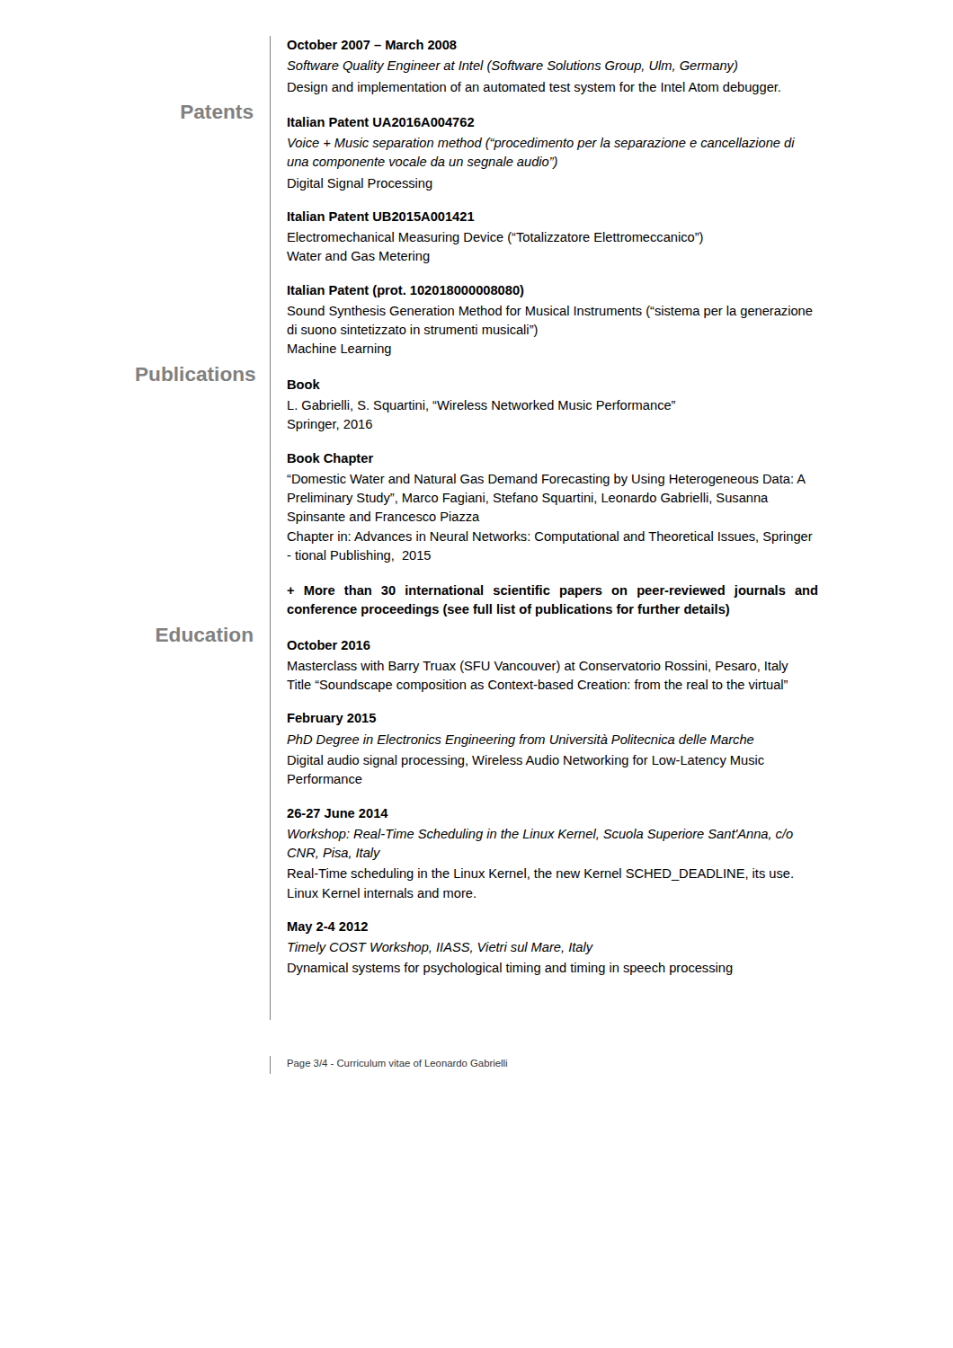October 2007 – March 2008
Software Quality Engineer at Intel (Software Solutions Group, Ulm, Germany)
Design and implementation of an automated test system for the Intel Atom debugger.
Patents
Italian Patent UA2016A004762
Voice + Music separation method (“procedimento per la separazione e cancellazione di una componente vocale da un segnale audio”)
Digital Signal Processing
Italian Patent UB2015A001421
Electromechanical Measuring Device (“Totalizzatore Elettromeccanico”)
Water and Gas Metering
Italian Patent (prot. 102018000008080)
Sound Synthesis Generation Method for Musical Instruments (“sistema per la generazione di suono sintetizzato in strumenti musicali”)
Machine Learning
Publications
Book
L. Gabrielli, S. Squartini, “Wireless Networked Music Performance”
Springer, 2016
Book Chapter
“Domestic Water and Natural Gas Demand Forecasting by Using Heterogeneous Data: A Preliminary Study”, Marco Fagiani, Stefano Squartini, Leonardo Gabrielli, Susanna Spinsante and Francesco Piazza
Chapter in: Advances in Neural Networks: Computational and Theoretical Issues, Springer - tional Publishing, 2015
+ More than 30 international scientific papers on peer-reviewed journals and conference proceedings (see full list of publications for further details)
Education
October 2016
Masterclass with Barry Truax (SFU Vancouver) at Conservatorio Rossini, Pesaro, Italy
Title “Soundscape composition as Context-based Creation: from the real to the virtual”
February 2015
PhD Degree in Electronics Engineering from Università Politecnica delle Marche
Digital audio signal processing, Wireless Audio Networking for Low-Latency Music Performance
26-27 June 2014
Workshop: Real-Time Scheduling in the Linux Kernel, Scuola Superiore Sant'Anna, c/o CNR, Pisa, Italy
Real-Time scheduling in the Linux Kernel, the new Kernel SCHED_DEADLINE, its use. Linux Kernel internals and more.
May 2-4 2012
Timely COST Workshop, IIASS, Vietri sul Mare, Italy
Dynamical systems for psychological timing and timing in speech processing
Page 3/4 - Curriculum vitae of Leonardo Gabrielli